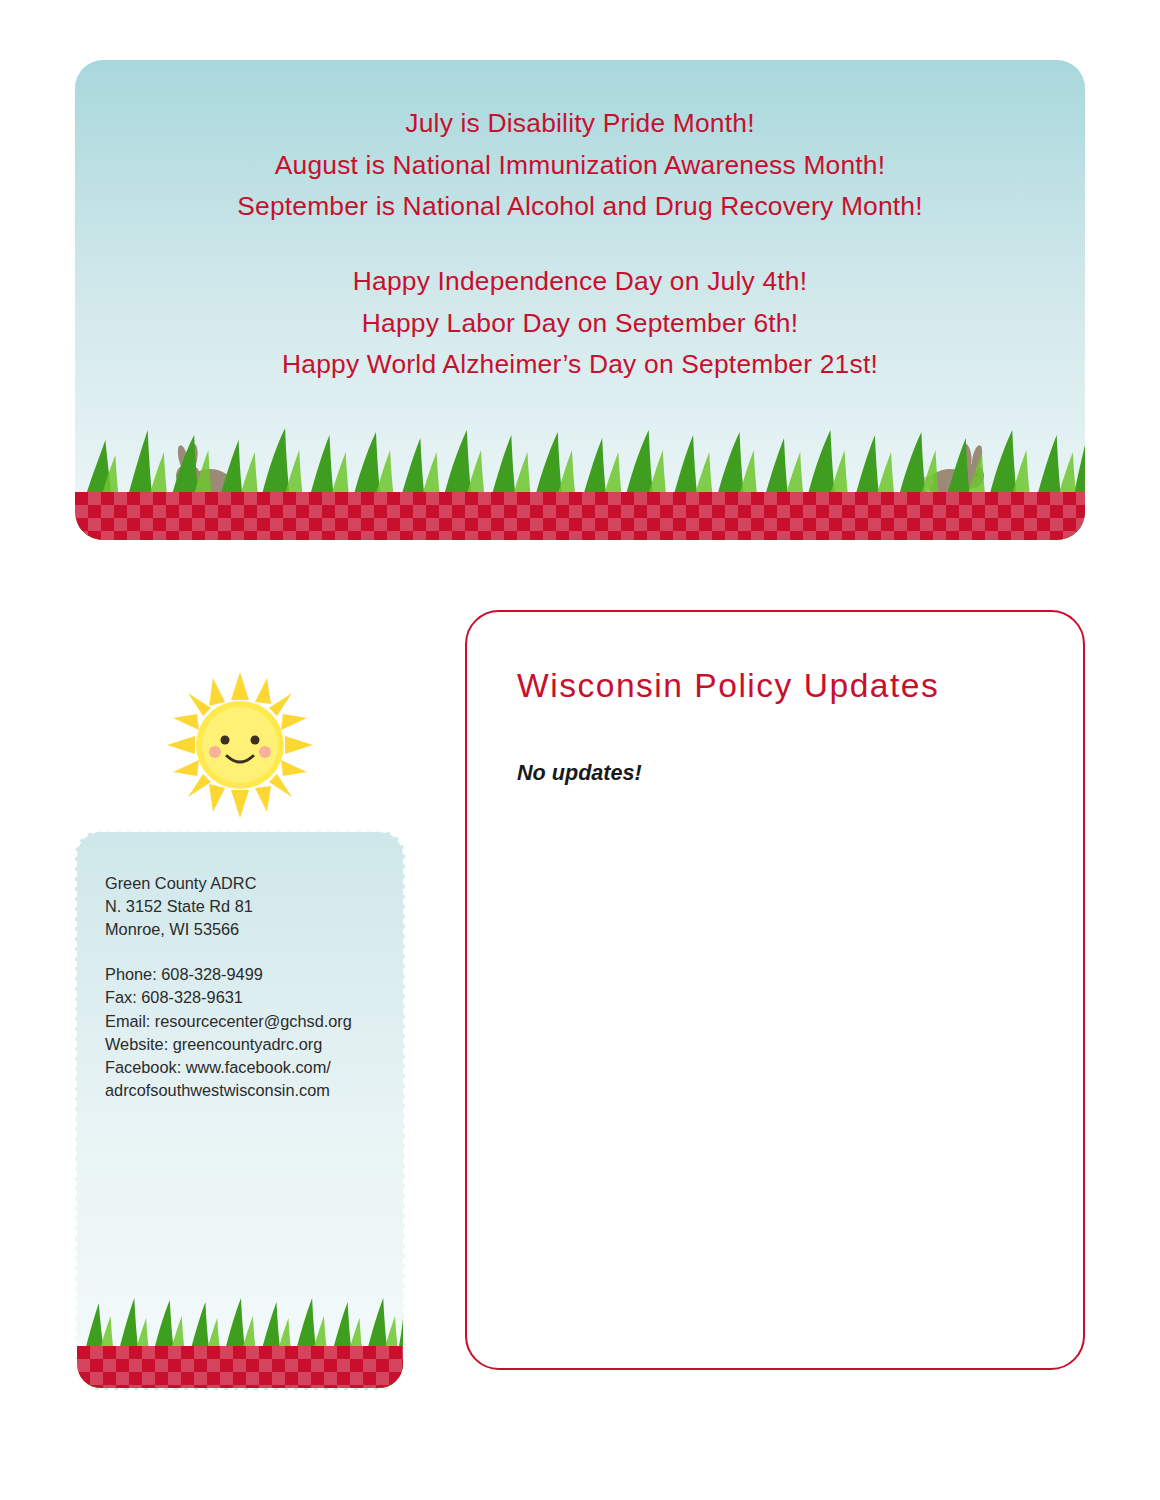July is Disability Pride Month!
August is National Immunization Awareness Month!
September is National Alcohol and Drug Recovery Month!
Happy Independence Day on July 4th!
Happy Labor Day on September 6th!
Happy World Alzheimer’s Day on September 21st!
Green County ADRC
N. 3152 State Rd 81
Monroe, WI 53566
Phone: 608-328-9499
Fax: 608-328-9631
Email: resourcecenter@gchsd.org
Website: greencountyadrc.org
Facebook: www.facebook.com/
adrcofsouthwestwisconsin.com
Wisconsin Policy Updates
No updates!